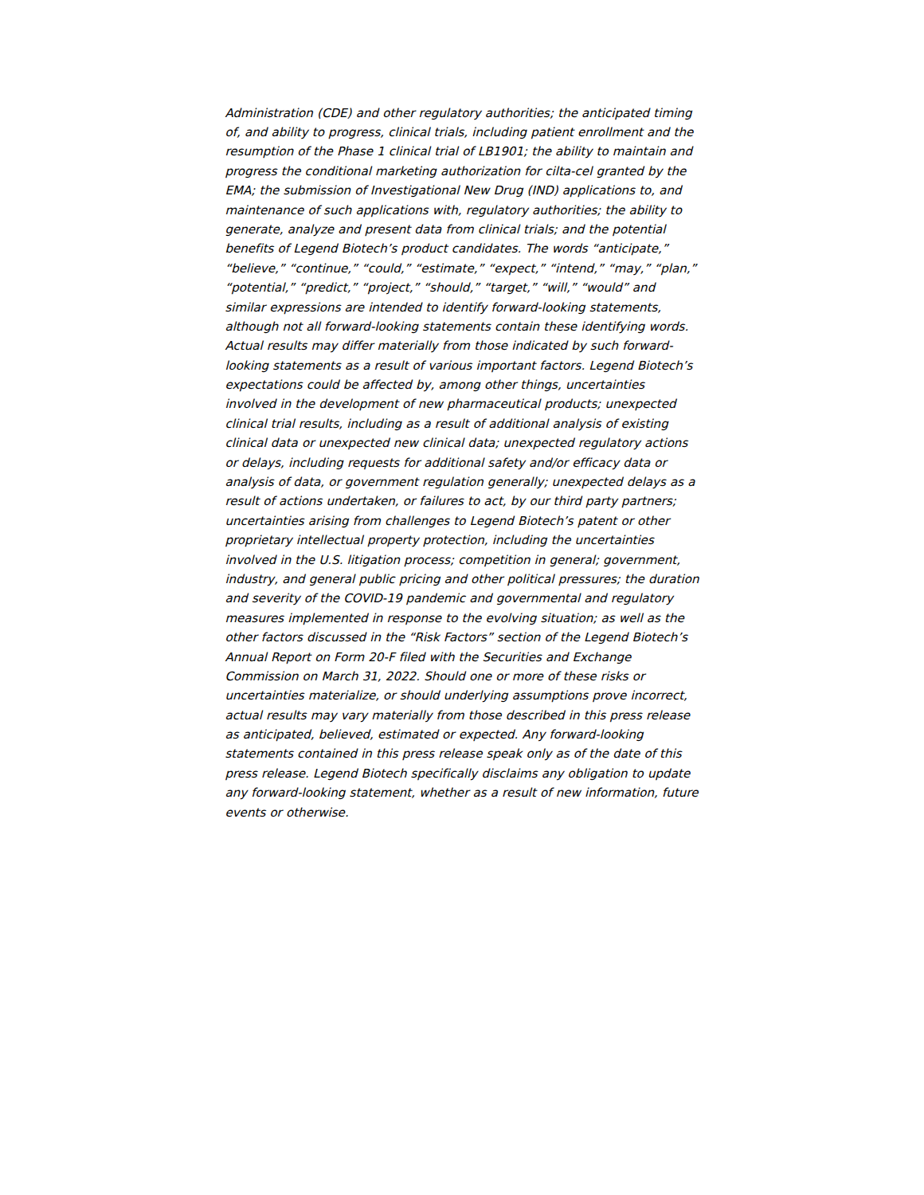Administration (CDE) and other regulatory authorities; the anticipated timing of, and ability to progress, clinical trials, including patient enrollment and the resumption of the Phase 1 clinical trial of LB1901; the ability to maintain and progress the conditional marketing authorization for cilta-cel granted by the EMA; the submission of Investigational New Drug (IND) applications to, and maintenance of such applications with, regulatory authorities; the ability to generate, analyze and present data from clinical trials; and the potential benefits of Legend Biotech’s product candidates. The words “anticipate,” “believe,” “continue,” “could,” “estimate,” “expect,” “intend,” “may,” “plan,” “potential,” “predict,” “project,” “should,” “target,” “will,” “would” and similar expressions are intended to identify forward-looking statements, although not all forward-looking statements contain these identifying words. Actual results may differ materially from those indicated by such forward-looking statements as a result of various important factors. Legend Biotech’s expectations could be affected by, among other things, uncertainties involved in the development of new pharmaceutical products; unexpected clinical trial results, including as a result of additional analysis of existing clinical data or unexpected new clinical data; unexpected regulatory actions or delays, including requests for additional safety and/or efficacy data or analysis of data, or government regulation generally; unexpected delays as a result of actions undertaken, or failures to act, by our third party partners; uncertainties arising from challenges to Legend Biotech’s patent or other proprietary intellectual property protection, including the uncertainties involved in the U.S. litigation process; competition in general; government, industry, and general public pricing and other political pressures; the duration and severity of the COVID-19 pandemic and governmental and regulatory measures implemented in response to the evolving situation; as well as the other factors discussed in the “Risk Factors” section of the Legend Biotech’s Annual Report on Form 20-F filed with the Securities and Exchange Commission on March 31, 2022. Should one or more of these risks or uncertainties materialize, or should underlying assumptions prove incorrect, actual results may vary materially from those described in this press release as anticipated, believed, estimated or expected. Any forward-looking statements contained in this press release speak only as of the date of this press release. Legend Biotech specifically disclaims any obligation to update any forward-looking statement, whether as a result of new information, future events or otherwise.